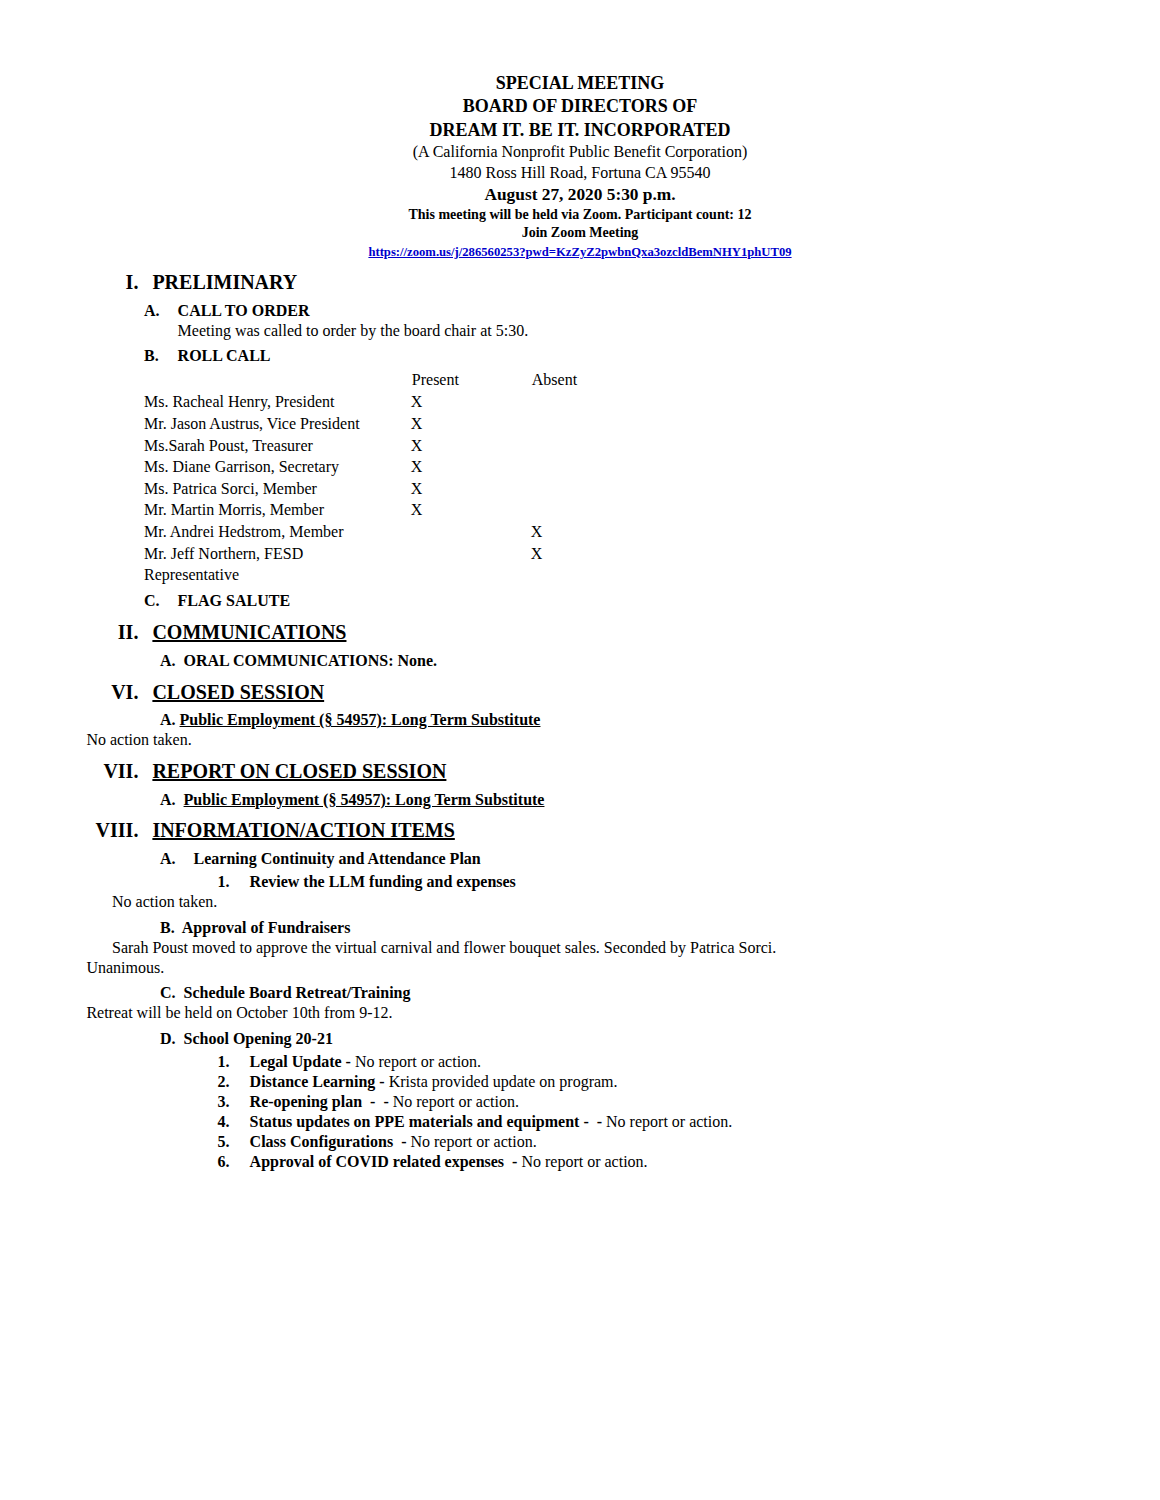SPECIAL MEETING
BOARD OF DIRECTORS OF
DREAM IT. BE IT. INCORPORATED
(A California Nonprofit Public Benefit Corporation)
1480 Ross Hill Road, Fortuna CA 95540
August 27, 2020 5:30 p.m.
This meeting will be held via Zoom. Participant count: 12
Join Zoom Meeting
https://zoom.us/j/286560253?pwd=KzZyZ2pwbnQxa3ozcldBemNHY1phUT09
I.
PRELIMINARY
A.
CALL TO ORDER
Meeting was called to order by the board chair at 5:30.
B.
ROLL CALL
| | Present | Absent |
| --- | --- | --- |
| Ms. Racheal Henry, President | X | |
| Mr. Jason Austrus, Vice President | X | |
| Ms.Sarah Poust, Treasurer | X | |
| Ms. Diane Garrison, Secretary | X | |
| Ms. Patrica Sorci, Member | X | |
| Mr. Martin Morris, Member | X | |
| Mr. Andrei Hedstrom, Member | | X |
| Mr. Jeff Northern, FESD Representative | | X |
C.
FLAG SALUTE
II.
COMMUNICATIONS
A. ORAL COMMUNICATIONS: None.
VI.
CLOSED SESSION
A. Public Employment (§ 54957): Long Term Substitute
No action taken.
VII.
REPORT ON CLOSED SESSION
A. Public Employment (§ 54957): Long Term Substitute
VIII.
INFORMATION/ACTION ITEMS
A.
Learning Continuity and Attendance Plan
1.
Review the LLM funding and expenses
No action taken.
B. Approval of Fundraisers
Sarah Poust moved to approve the virtual carnival and flower bouquet sales. Seconded by Patrica Sorci.
Unanimous.
C. Schedule Board Retreat/Training
Retreat will be held on October 10th from 9-12.
D. School Opening 20-21
1.
Legal Update - No report or action.
2.
Distance Learning - Krista provided update on program.
3.
Re-opening plan - - No report or action.
4.
Status updates on PPE materials and equipment - - No report or action.
5.
Class Configurations - No report or action.
6.
Approval of COVID related expenses - No report or action.